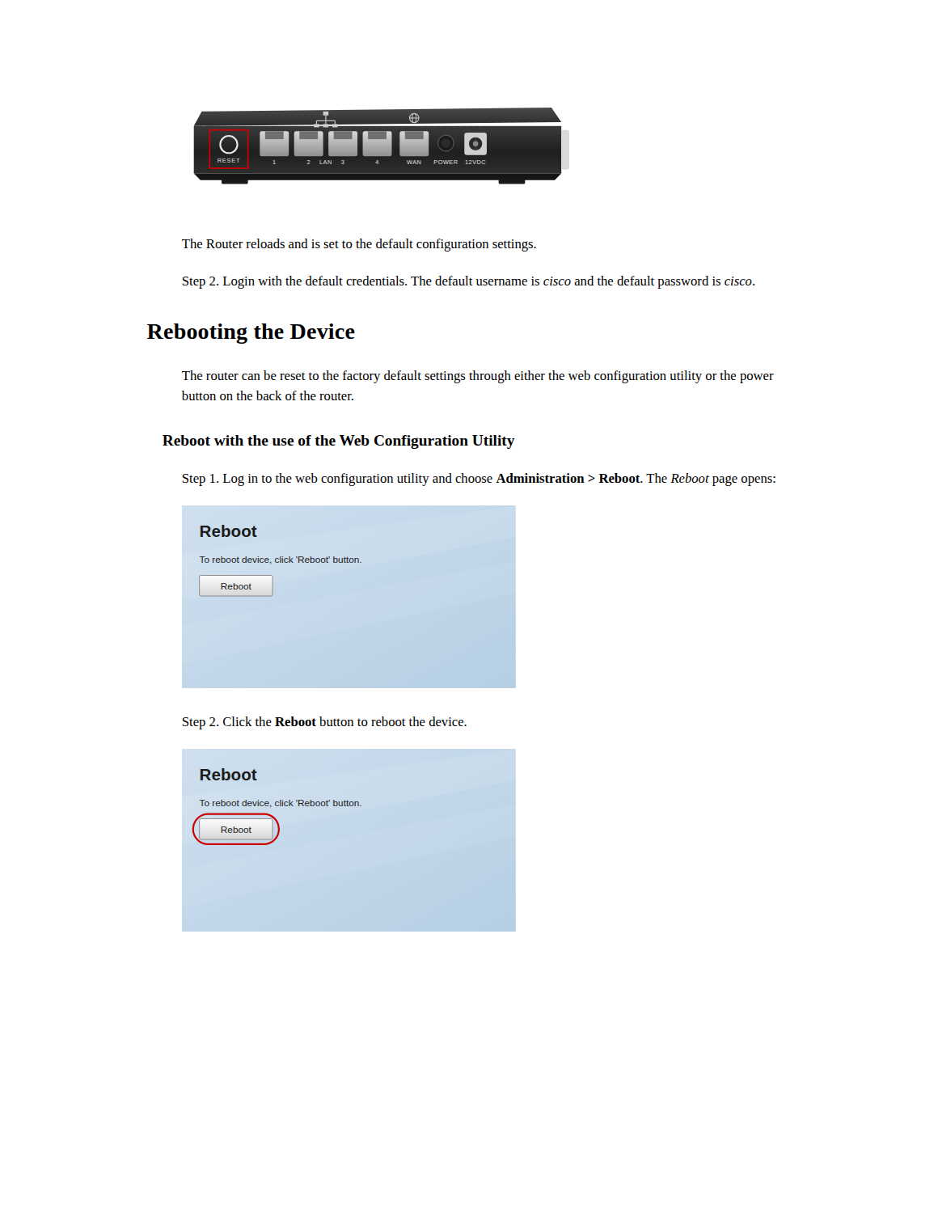RESET 2 3 1 2 LAN 3 4 WAN POWER 12VDC
The Router reloads and is set to the default configuration settings.
Step 2. Login with the default credentials. The default username is cisco and the default password is cisco.
Rebooting the Device
The router can be reset to the factory default settings through either the web configuration utility or the power button on the back of the router.
Reboot with the use of the Web Configuration Utility
Step 1. Log in to the web configuration utility and choose Administration > Reboot. The Reboot page opens:
Reboot To reboot device, click 'Reboot' button. Reboot
Step 2. Click the Reboot button to reboot the device.
Reboot To reboot device, click 'Reboot' button. Reboot